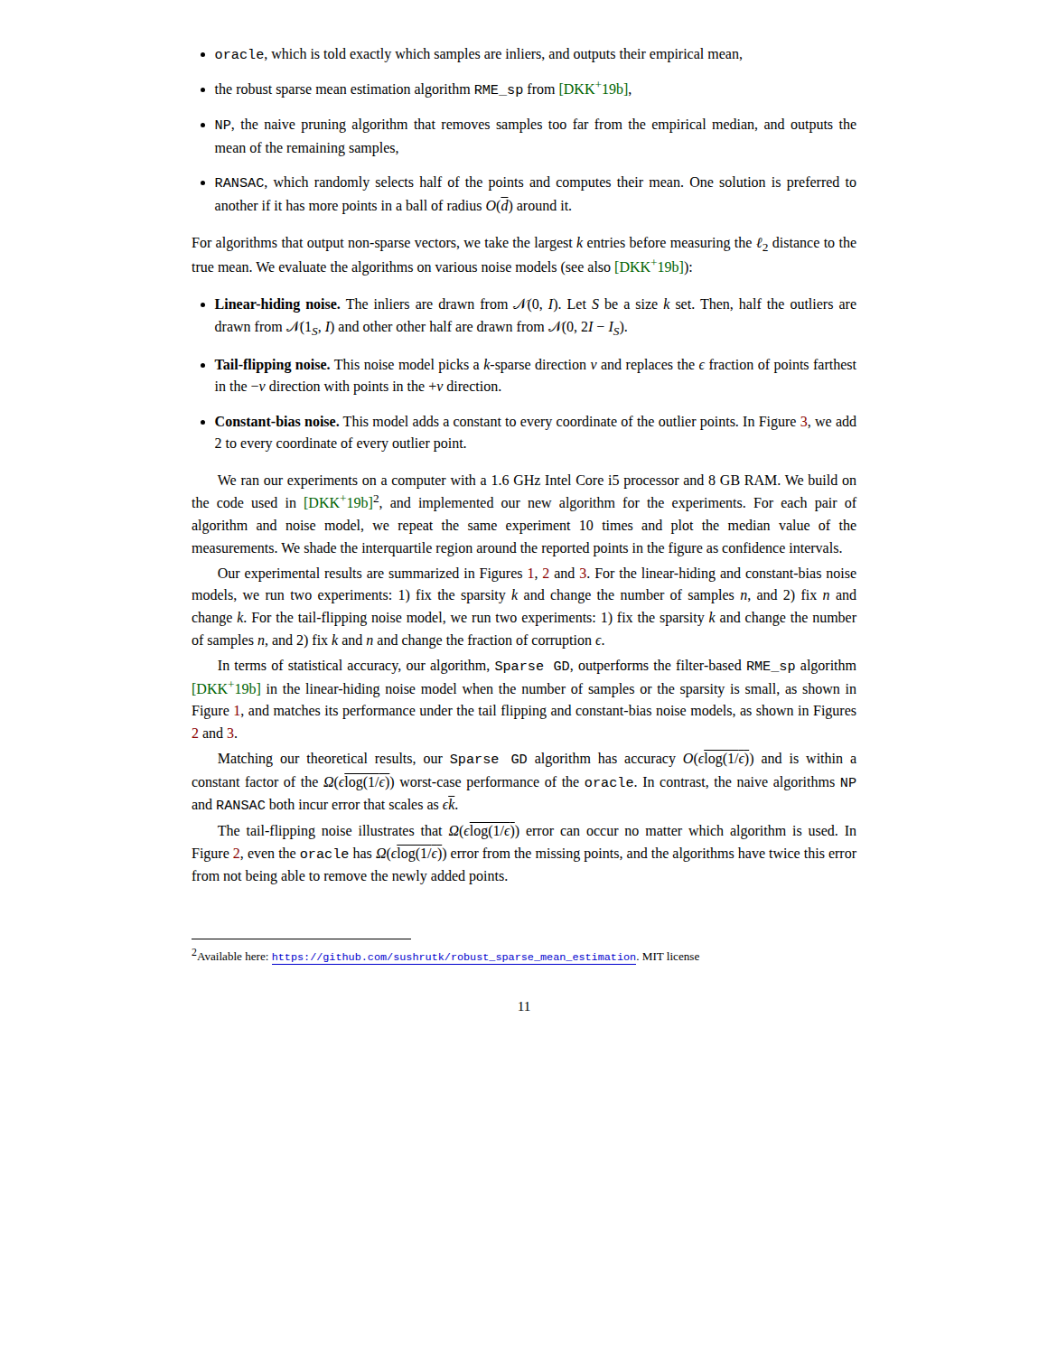oracle, which is told exactly which samples are inliers, and outputs their empirical mean,
the robust sparse mean estimation algorithm RME_sp from [DKK+19b],
NP, the naive pruning algorithm that removes samples too far from the empirical median, and outputs the mean of the remaining samples,
RANSAC, which randomly selects half of the points and computes their mean. One solution is preferred to another if it has more points in a ball of radius O(d) around it.
For algorithms that output non-sparse vectors, we take the largest k entries before measuring the ℓ2 distance to the true mean. We evaluate the algorithms on various noise models (see also [DKK+19b]):
Linear-hiding noise. The inliers are drawn from 𝒩(0, I). Let S be a size k set. Then, half the outliers are drawn from 𝒩(1S, I) and other other half are drawn from 𝒩(0, 2I − IS).
Tail-flipping noise. This noise model picks a k-sparse direction v and replaces the ϵ fraction of points farthest in the −v direction with points in the +v direction.
Constant-bias noise. This model adds a constant to every coordinate of the outlier points. In Figure 3, we add 2 to every coordinate of every outlier point.
We ran our experiments on a computer with a 1.6 GHz Intel Core i5 processor and 8 GB RAM. We build on the code used in [DKK+19b]2, and implemented our new algorithm for the experiments. For each pair of algorithm and noise model, we repeat the same experiment 10 times and plot the median value of the measurements. We shade the interquartile region around the reported points in the figure as confidence intervals.
Our experimental results are summarized in Figures 1, 2 and 3. For the linear-hiding and constant-bias noise models, we run two experiments: 1) fix the sparsity k and change the number of samples n, and 2) fix n and change k. For the tail-flipping noise model, we run two experiments: 1) fix the sparsity k and change the number of samples n, and 2) fix k and n and change the fraction of corruption ϵ.
In terms of statistical accuracy, our algorithm, Sparse GD, outperforms the filter-based RME_sp algorithm [DKK+19b] in the linear-hiding noise model when the number of samples or the sparsity is small, as shown in Figure 1, and matches its performance under the tail flipping and constant-bias noise models, as shown in Figures 2 and 3.
Matching our theoretical results, our Sparse GD algorithm has accuracy O(ϵlog(1/ϵ)) and is within a constant factor of the Ω(ϵlog(1/ϵ)) worst-case performance of the oracle. In contrast, the naive algorithms NP and RANSAC both incur error that scales as ϵk.
The tail-flipping noise illustrates that Ω(ϵlog(1/ϵ)) error can occur no matter which algorithm is used. In Figure 2, even the oracle has Ω(ϵlog(1/ϵ)) error from the missing points, and the algorithms have twice this error from not being able to remove the newly added points.
2Available here: https://github.com/sushrutk/robust_sparse_mean_estimation. MIT license
11